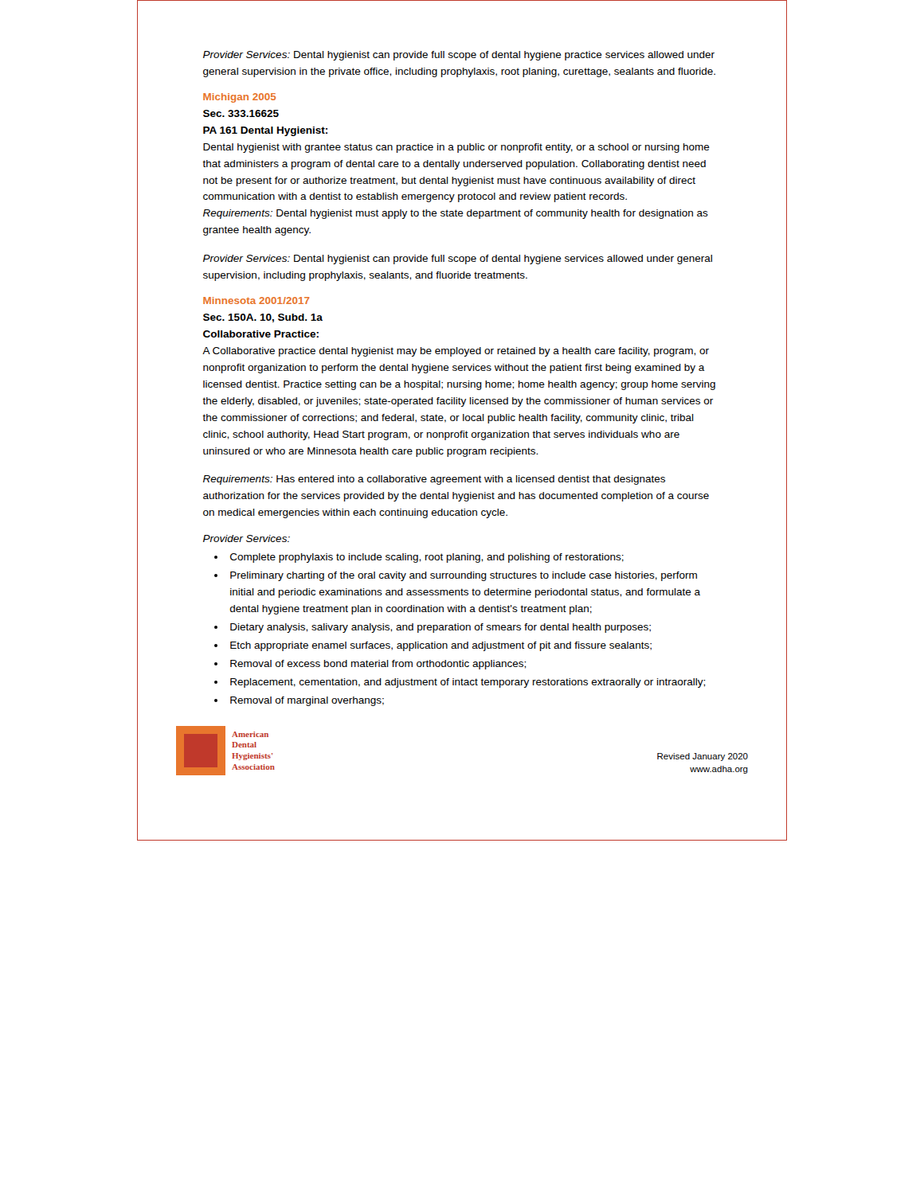Provider Services: Dental hygienist can provide full scope of dental hygiene practice services allowed under general supervision in the private office, including prophylaxis, root planing, curettage, sealants and fluoride.
Michigan 2005
Sec. 333.16625
PA 161 Dental Hygienist:
Dental hygienist with grantee status can practice in a public or nonprofit entity, or a school or nursing home that administers a program of dental care to a dentally underserved population. Collaborating dentist need not be present for or authorize treatment, but dental hygienist must have continuous availability of direct communication with a dentist to establish emergency protocol and review patient records.
Requirements: Dental hygienist must apply to the state department of community health for designation as grantee health agency.
Provider Services: Dental hygienist can provide full scope of dental hygiene services allowed under general supervision, including prophylaxis, sealants, and fluoride treatments.
Minnesota 2001/2017
Sec. 150A. 10, Subd. 1a
Collaborative Practice:
A Collaborative practice dental hygienist may be employed or retained by a health care facility, program, or nonprofit organization to perform the dental hygiene services without the patient first being examined by a licensed dentist. Practice setting can be a hospital; nursing home; home health agency; group home serving the elderly, disabled, or juveniles; state-operated facility licensed by the commissioner of human services or the commissioner of corrections; and federal, state, or local public health facility, community clinic, tribal clinic, school authority, Head Start program, or nonprofit organization that serves individuals who are uninsured or who are Minnesota health care public program recipients.
Requirements: Has entered into a collaborative agreement with a licensed dentist that designates authorization for the services provided by the dental hygienist and has documented completion of a course on medical emergencies within each continuing education cycle.
Provider Services:
Complete prophylaxis to include scaling, root planing, and polishing of restorations;
Preliminary charting of the oral cavity and surrounding structures to include case histories, perform initial and periodic examinations and assessments to determine periodontal status, and formulate a dental hygiene treatment plan in coordination with a dentist's treatment plan;
Dietary analysis, salivary analysis, and preparation of smears for dental health purposes;
Etch appropriate enamel surfaces, application and adjustment of pit and fissure sealants;
Removal of excess bond material from orthodontic appliances;
Replacement, cementation, and adjustment of intact temporary restorations extraorally or intraorally;
Removal of marginal overhangs;
American
Dental
Hygienists'
Association
Revised January 2020
www.adha.org